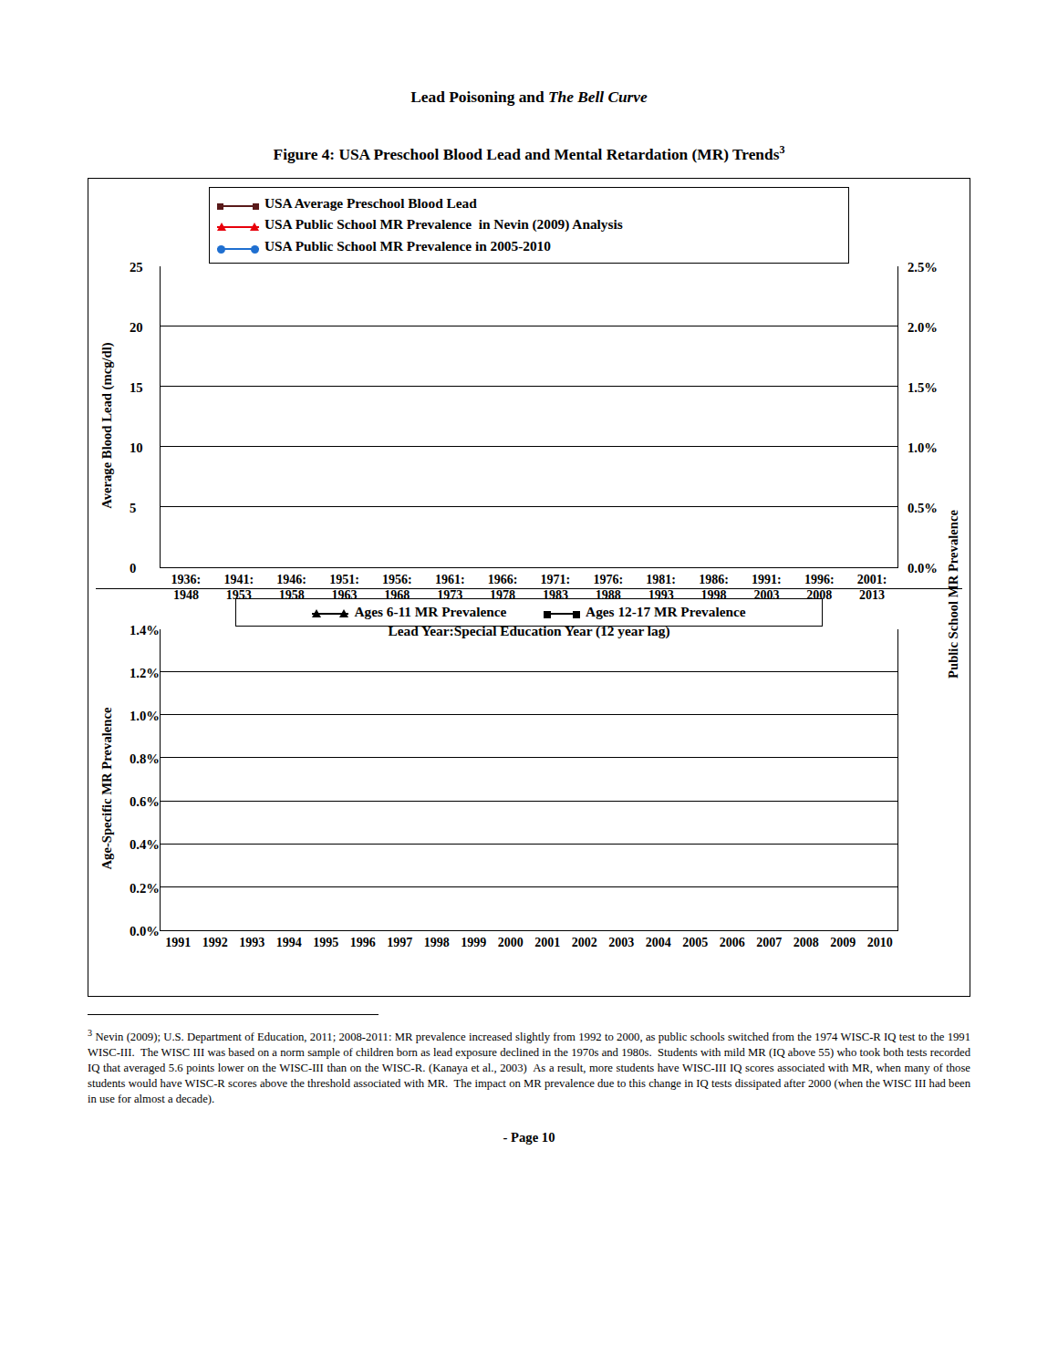Lead Poisoning and The Bell Curve
Figure 4: USA Preschool Blood Lead and Mental Retardation (MR) Trends3
USA Average Preschool Blood Lead
USA Public School MR Prevalence in Nevin (2009) Analysis
USA Public School MR Prevalence in 2005-2010
Average Blood Lead (mcg/dl) Public School MR Prevalence 25 20 15 10 5 0 2.5% 2.0% 1.5% 1.0% 0.5% 0.0%
1936:
1948
1941:
1953
1946:
1958
1951:
1963
1956:
1968
1961:
1973
1966:
1978
1971:
1983
1976:
1988
1981:
1993
1986:
1998
1991:
2003
1996:
2008
2001:
2013
Lead Year:Special Education Year (12 year lag)
Ages 6-11 MR Prevalence Ages 12-17 MR Prevalence
Age-Specific MR Prevalence 1.4% 1.2% 1.0% 0.8% 0.6% 0.4% 0.2% 0.0%
1991
1992
1993
1994
1995
1996
1997
1998
1999
2000
2001
2002
2003
2004
2005
2006
2007
2008
2009
2010
3 Nevin (2009); U.S. Department of Education, 2011; 2008-2011: MR prevalence increased slightly from 1992 to 2000, as public schools switched from the 1974 WISC-R IQ test to the 1991 WISC-III. The WISC III was based on a norm sample of children born as lead exposure declined in the 1970s and 1980s. Students with mild MR (IQ above 55) who took both tests recorded IQ that averaged 5.6 points lower on the WISC-III than on the WISC-R. (Kanaya et al., 2003) As a result, more students have WISC-III IQ scores associated with MR, when many of those students would have WISC-R scores above the threshold associated with MR. The impact on MR prevalence due to this change in IQ tests dissipated after 2000 (when the WISC III had been in use for almost a decade).
- Page 10